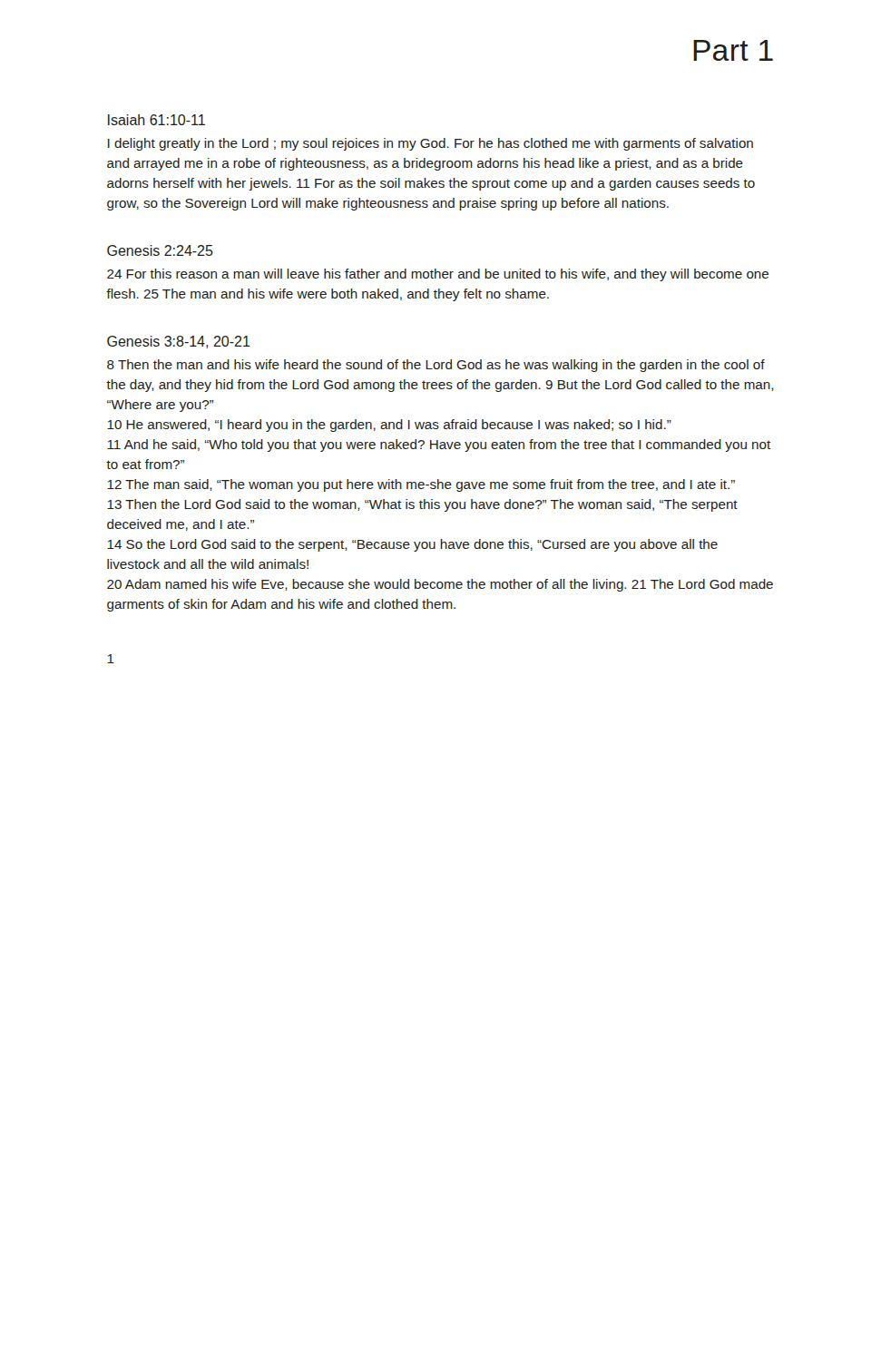Part 1
Isaiah 61:10-11
I delight greatly in the Lord ; my soul rejoices in my God. For he has clothed me with garments of salvation and arrayed me in a robe of righteousness, as a bridegroom adorns his head like a priest, and as a bride adorns herself with her jewels. 11 For as the soil makes the sprout come up and a garden causes seeds to grow, so the Sovereign Lord will make righteousness and praise spring up before all nations.
Genesis 2:24-25
24 For this reason a man will leave his father and mother and be united to his wife, and they will become one flesh. 25 The man and his wife were both naked, and they felt no shame.
Genesis 3:8-14, 20-21
8 Then the man and his wife heard the sound of the Lord God as he was walking in the garden in the cool of the day, and they hid from the Lord God among the trees of the garden. 9 But the Lord God called to the man, “Where are you?”
10 He answered, “I heard you in the garden, and I was afraid because I was naked; so I hid.”
11 And he said, “Who told you that you were naked? Have you eaten from the tree that I commanded you not to eat from?”
12 The man said, “The woman you put here with me-she gave me some fruit from the tree, and I ate it.”
13 Then the Lord God said to the woman, “What is this you have done?” The woman said, “The serpent deceived me, and I ate.”
14 So the Lord God said to the serpent, “Because you have done this, “Cursed are you above all the livestock and all the wild animals!
20 Adam named his wife Eve, because she would become the mother of all the living. 21 The Lord God made garments of skin for Adam and his wife and clothed them.
1